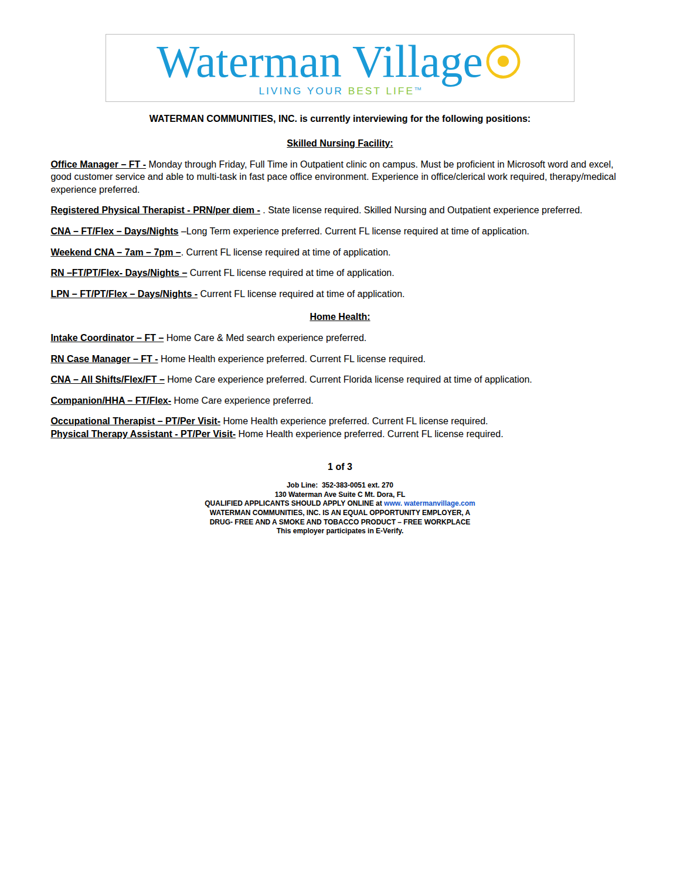Waterman Village⦿
LIVING YOUR BEST LIFETM
WATERMAN COMMUNITIES, INC. is currently interviewing for the following positions:
Skilled Nursing Facility:
Office Manager – FT - Monday through Friday, Full Time in Outpatient clinic on campus. Must be proficient in Microsoft word and excel, good customer service and able to multi-task in fast pace office environment. Experience in office/clerical work required, therapy/medical experience preferred.
Registered Physical Therapist - PRN/per diem - . State license required. Skilled Nursing and Outpatient experience preferred.
CNA – FT/Flex – Days/Nights –Long Term experience preferred. Current FL license required at time of application.
Weekend CNA – 7am – 7pm –. Current FL license required at time of application.
RN –FT/PT/Flex- Days/Nights – Current FL license required at time of application.
LPN – FT/PT/Flex – Days/Nights - Current FL license required at time of application.
Home Health:
Intake Coordinator – FT – Home Care & Med search experience preferred.
RN Case Manager – FT - Home Health experience preferred. Current FL license required.
CNA – All Shifts/Flex/FT – Home Care experience preferred. Current Florida license required at time of application.
Companion/HHA – FT/Flex- Home Care experience preferred.
Occupational Therapist – PT/Per Visit- Home Health experience preferred. Current FL license required.
Physical Therapy Assistant - PT/Per Visit- Home Health experience preferred. Current FL license required.
1 of 3
Job Line: 352-383-0051 ext. 270
130 Waterman Ave Suite C Mt. Dora, FL
QUALIFIED APPLICANTS SHOULD APPLY ONLINE at www. watermanvillage.com
WATERMAN COMMUNITIES, INC. IS AN EQUAL OPPORTUNITY EMPLOYER, A
DRUG- FREE AND A SMOKE AND TOBACCO PRODUCT – FREE WORKPLACE
This employer participates in E-Verify.